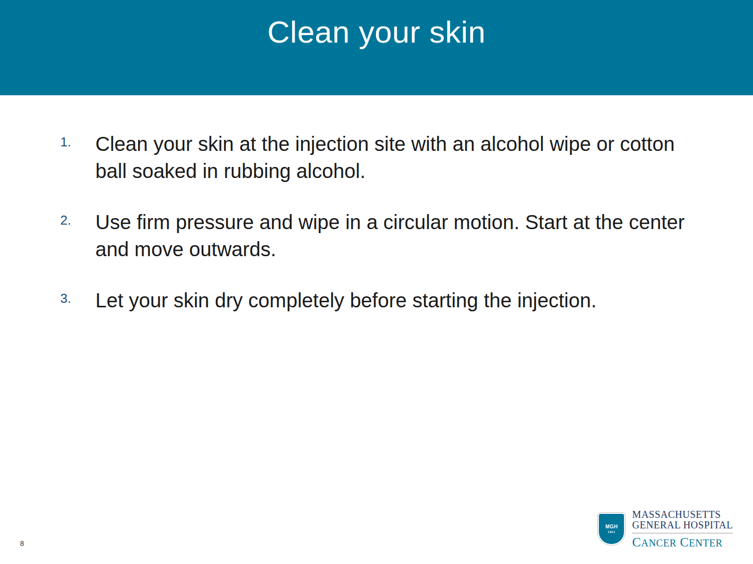Clean your skin
Clean your skin at the injection site with an alcohol wipe or cotton ball soaked in rubbing alcohol.
Use firm pressure and wipe in a circular motion. Start at the center and move outwards.
Let your skin dry completely before starting the injection.
8
MGH 1811
Massachusetts General Hospital CANCER CENTER